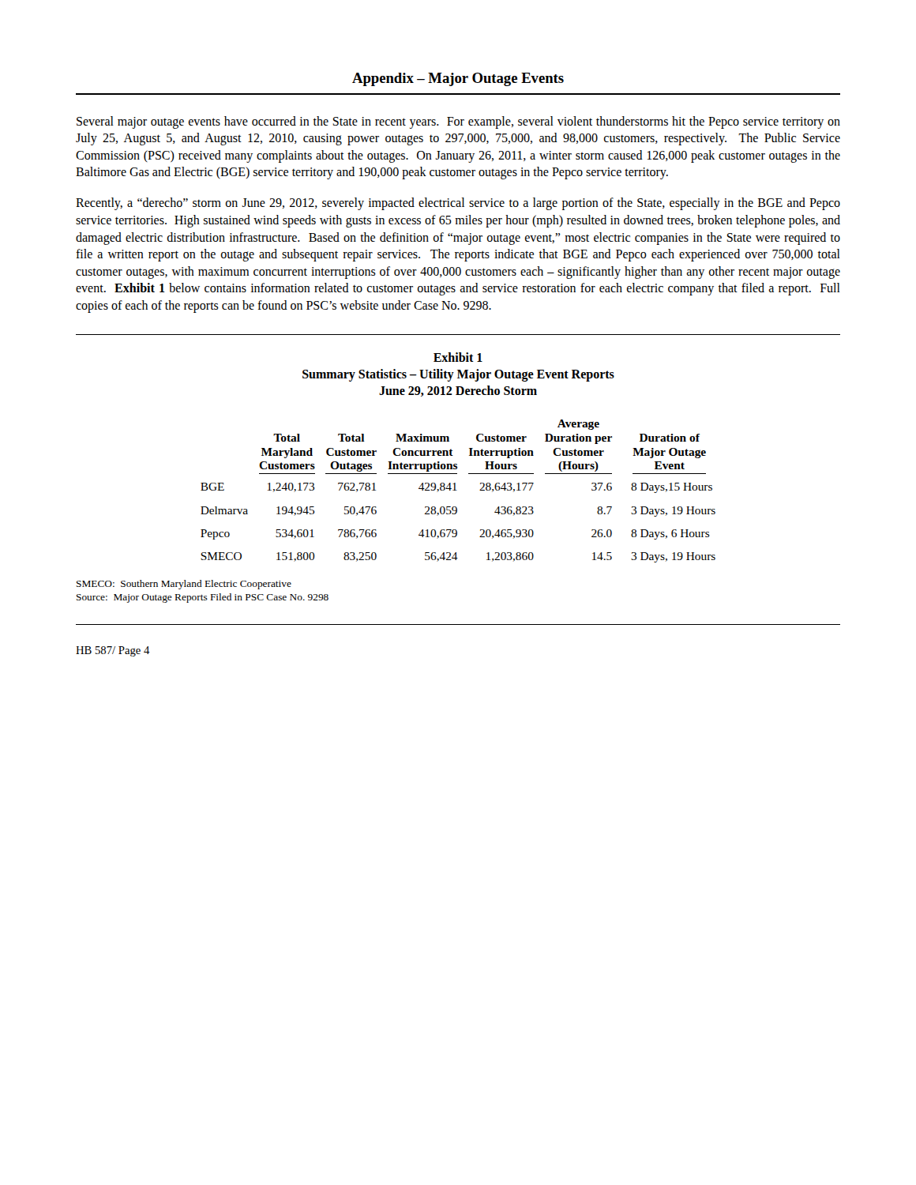Appendix – Major Outage Events
Several major outage events have occurred in the State in recent years. For example, several violent thunderstorms hit the Pepco service territory on July 25, August 5, and August 12, 2010, causing power outages to 297,000, 75,000, and 98,000 customers, respectively. The Public Service Commission (PSC) received many complaints about the outages. On January 26, 2011, a winter storm caused 126,000 peak customer outages in the Baltimore Gas and Electric (BGE) service territory and 190,000 peak customer outages in the Pepco service territory.
Recently, a “derecho” storm on June 29, 2012, severely impacted electrical service to a large portion of the State, especially in the BGE and Pepco service territories. High sustained wind speeds with gusts in excess of 65 miles per hour (mph) resulted in downed trees, broken telephone poles, and damaged electric distribution infrastructure. Based on the definition of “major outage event,” most electric companies in the State were required to file a written report on the outage and subsequent repair services. The reports indicate that BGE and Pepco each experienced over 750,000 total customer outages, with maximum concurrent interruptions of over 400,000 customers each – significantly higher than any other recent major outage event. Exhibit 1 below contains information related to customer outages and service restoration for each electric company that filed a report. Full copies of each of the reports can be found on PSC’s website under Case No. 9298.
Exhibit 1
Summary Statistics – Utility Major Outage Event Reports
June 29, 2012 Derecho Storm
| | Total Maryland Customers | Total Customer Outages | Maximum Concurrent Interruptions | Customer Interruption Hours | Average Duration per Customer (Hours) | Duration of Major Outage Event |
| --- | --- | --- | --- | --- | --- | --- |
| BGE | 1,240,173 | 762,781 | 429,841 | 28,643,177 | 37.6 | 8 Days,15 Hours |
| Delmarva | 194,945 | 50,476 | 28,059 | 436,823 | 8.7 | 3 Days, 19 Hours |
| Pepco | 534,601 | 786,766 | 410,679 | 20,465,930 | 26.0 | 8 Days, 6 Hours |
| SMECO | 151,800 | 83,250 | 56,424 | 1,203,860 | 14.5 | 3 Days, 19 Hours |
SMECO: Southern Maryland Electric Cooperative
Source: Major Outage Reports Filed in PSC Case No. 9298
HB 587/ Page 4